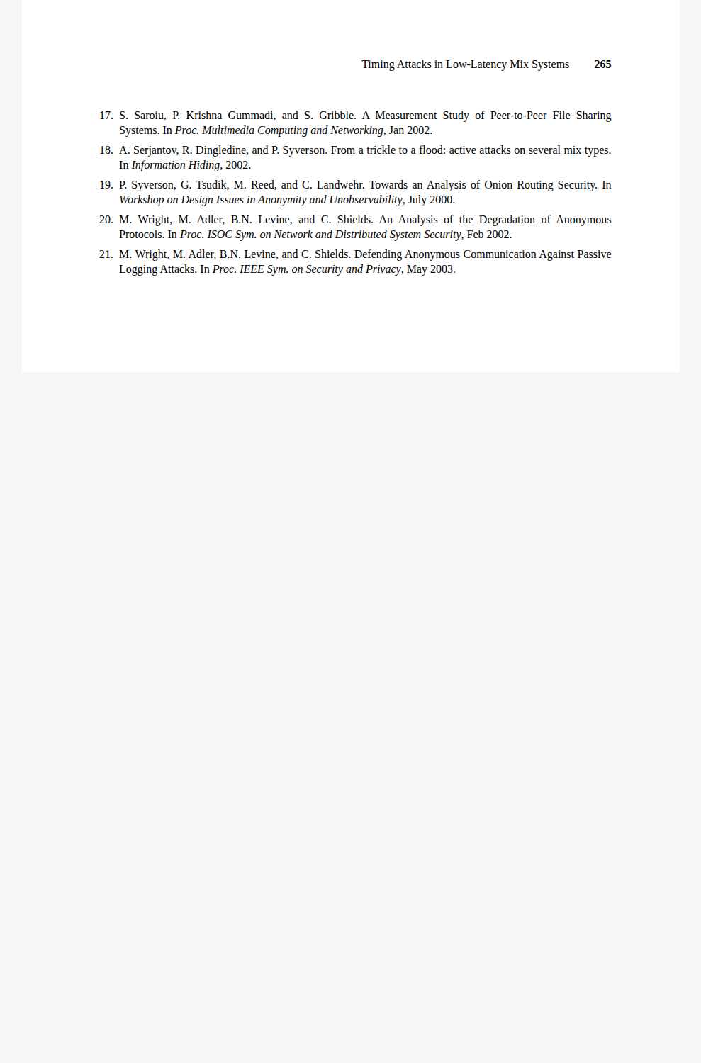Timing Attacks in Low-Latency Mix Systems 265
S. Saroiu, P. Krishna Gummadi, and S. Gribble. A Measurement Study of Peer-to-Peer File Sharing Systems. In Proc. Multimedia Computing and Networking, Jan 2002.
A. Serjantov, R. Dingledine, and P. Syverson. From a trickle to a flood: active attacks on several mix types. In Information Hiding, 2002.
P. Syverson, G. Tsudik, M. Reed, and C. Landwehr. Towards an Analysis of Onion Routing Security. In Workshop on Design Issues in Anonymity and Unobservability, July 2000.
M. Wright, M. Adler, B.N. Levine, and C. Shields. An Analysis of the Degradation of Anonymous Protocols. In Proc. ISOC Sym. on Network and Distributed System Security, Feb 2002.
M. Wright, M. Adler, B.N. Levine, and C. Shields. Defending Anonymous Communication Against Passive Logging Attacks. In Proc. IEEE Sym. on Security and Privacy, May 2003.